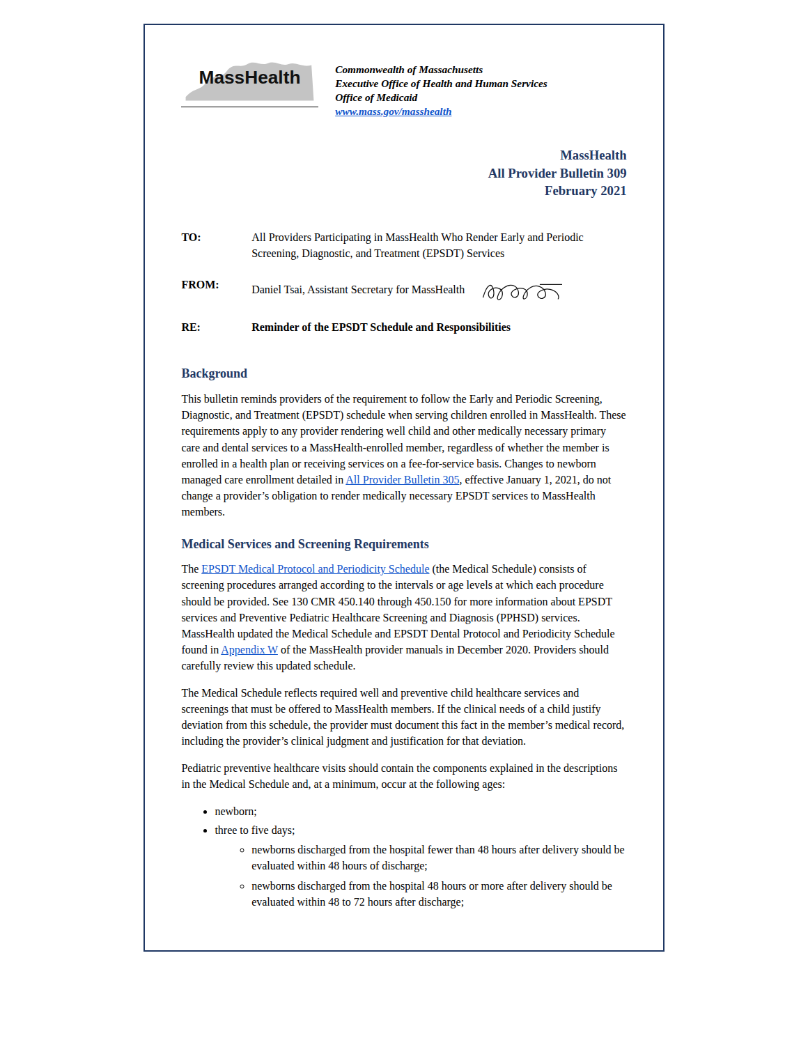Commonwealth of Massachusetts
Executive Office of Health and Human Services
Office of Medicaid
www.mass.gov/masshealth
MassHealth
All Provider Bulletin 309
February 2021
| TO: | All Providers Participating in MassHealth Who Render Early and Periodic Screening, Diagnostic, and Treatment (EPSDT) Services |
| FROM: | Daniel Tsai, Assistant Secretary for MassHealth |
| RE: | Reminder of the EPSDT Schedule and Responsibilities |
Background
This bulletin reminds providers of the requirement to follow the Early and Periodic Screening, Diagnostic, and Treatment (EPSDT) schedule when serving children enrolled in MassHealth. These requirements apply to any provider rendering well child and other medically necessary primary care and dental services to a MassHealth-enrolled member, regardless of whether the member is enrolled in a health plan or receiving services on a fee-for-service basis. Changes to newborn managed care enrollment detailed in All Provider Bulletin 305, effective January 1, 2021, do not change a provider’s obligation to render medically necessary EPSDT services to MassHealth members.
Medical Services and Screening Requirements
The EPSDT Medical Protocol and Periodicity Schedule (the Medical Schedule) consists of screening procedures arranged according to the intervals or age levels at which each procedure should be provided. See 130 CMR 450.140 through 450.150 for more information about EPSDT services and Preventive Pediatric Healthcare Screening and Diagnosis (PPHSD) services. MassHealth updated the Medical Schedule and EPSDT Dental Protocol and Periodicity Schedule found in Appendix W of the MassHealth provider manuals in December 2020. Providers should carefully review this updated schedule.
The Medical Schedule reflects required well and preventive child healthcare services and screenings that must be offered to MassHealth members. If the clinical needs of a child justify deviation from this schedule, the provider must document this fact in the member’s medical record, including the provider’s clinical judgment and justification for that deviation.
Pediatric preventive healthcare visits should contain the components explained in the descriptions in the Medical Schedule and, at a minimum, occur at the following ages:
newborn;
three to five days;
newborns discharged from the hospital fewer than 48 hours after delivery should be evaluated within 48 hours of discharge;
newborns discharged from the hospital 48 hours or more after delivery should be evaluated within 48 to 72 hours after discharge;